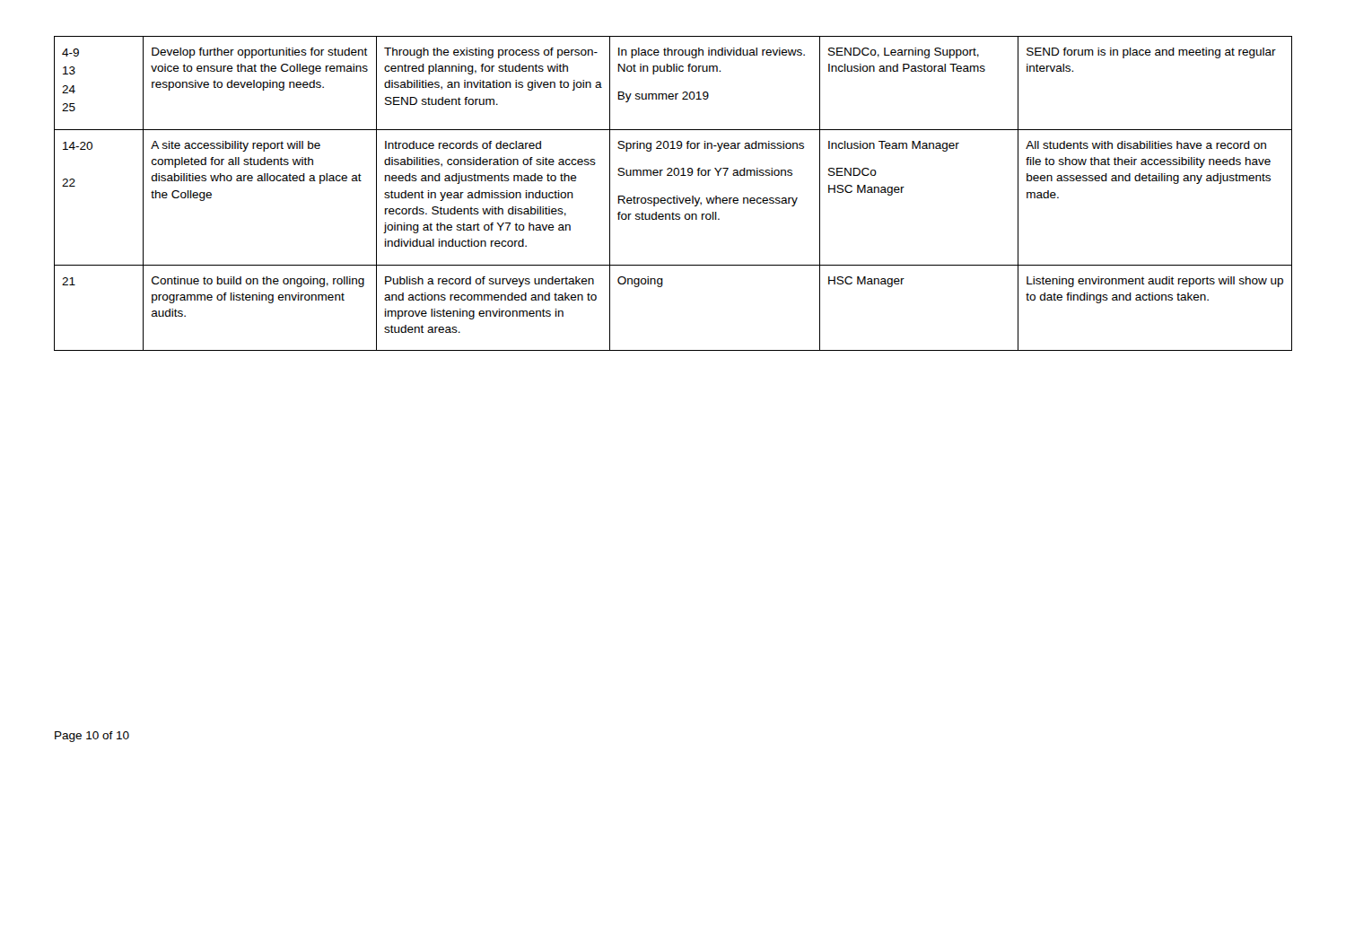| 4-9 13 24 25 | Develop further opportunities for student voice to ensure that the College remains responsive to developing needs. | Through the existing process of person-centred planning, for students with disabilities, an invitation is given to join a SEND student forum. | In place through individual reviews. Not in public forum. By summer 2019 | SENDCo, Learning Support, Inclusion and Pastoral Teams | SEND forum is in place and meeting at regular intervals. |
| 14-20 22 | A site accessibility report will be completed for all students with disabilities who are allocated a place at the College | Introduce records of declared disabilities, consideration of site access needs and adjustments made to the student in year admission induction records. Students with disabilities, joining at the start of Y7 to have an individual induction record. | Spring 2019 for in-year admissions Summer 2019 for Y7 admissions Retrospectively, where necessary for students on roll. | Inclusion Team Manager SENDCo HSC Manager | All students with disabilities have a record on file to show that their accessibility needs have been assessed and detailing any adjustments made. |
| 21 | Continue to build on the ongoing, rolling programme of listening environment audits. | Publish a record of surveys undertaken and actions recommended and taken to improve listening environments in student areas. | Ongoing | HSC Manager | Listening environment audit reports will show up to date findings and actions taken. |
Page 10 of 10